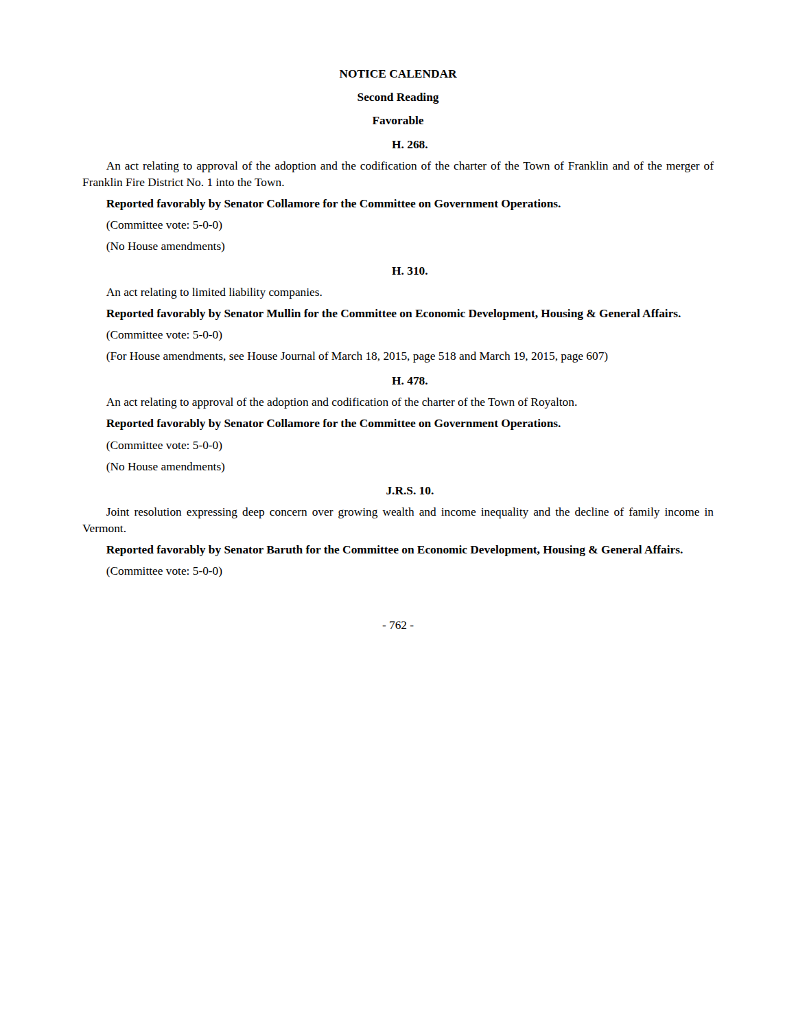NOTICE CALENDAR
Second Reading
Favorable
H. 268.
An act relating to approval of the adoption and the codification of the charter of the Town of Franklin and of the merger of Franklin Fire District No. 1 into the Town.
Reported favorably by Senator Collamore for the Committee on Government Operations.
(Committee vote: 5-0-0)
(No House amendments)
H. 310.
An act relating to limited liability companies.
Reported favorably by Senator Mullin for the Committee on Economic Development, Housing & General Affairs.
(Committee vote: 5-0-0)
(For House amendments, see House Journal of March 18, 2015, page 518 and March 19, 2015, page 607)
H. 478.
An act relating to approval of the adoption and codification of the charter of the Town of Royalton.
Reported favorably by Senator Collamore for the Committee on Government Operations.
(Committee vote: 5-0-0)
(No House amendments)
J.R.S. 10.
Joint resolution expressing deep concern over growing wealth and income inequality and the decline of family income in Vermont.
Reported favorably by Senator Baruth for the Committee on Economic Development, Housing & General Affairs.
(Committee vote: 5-0-0)
- 762 -